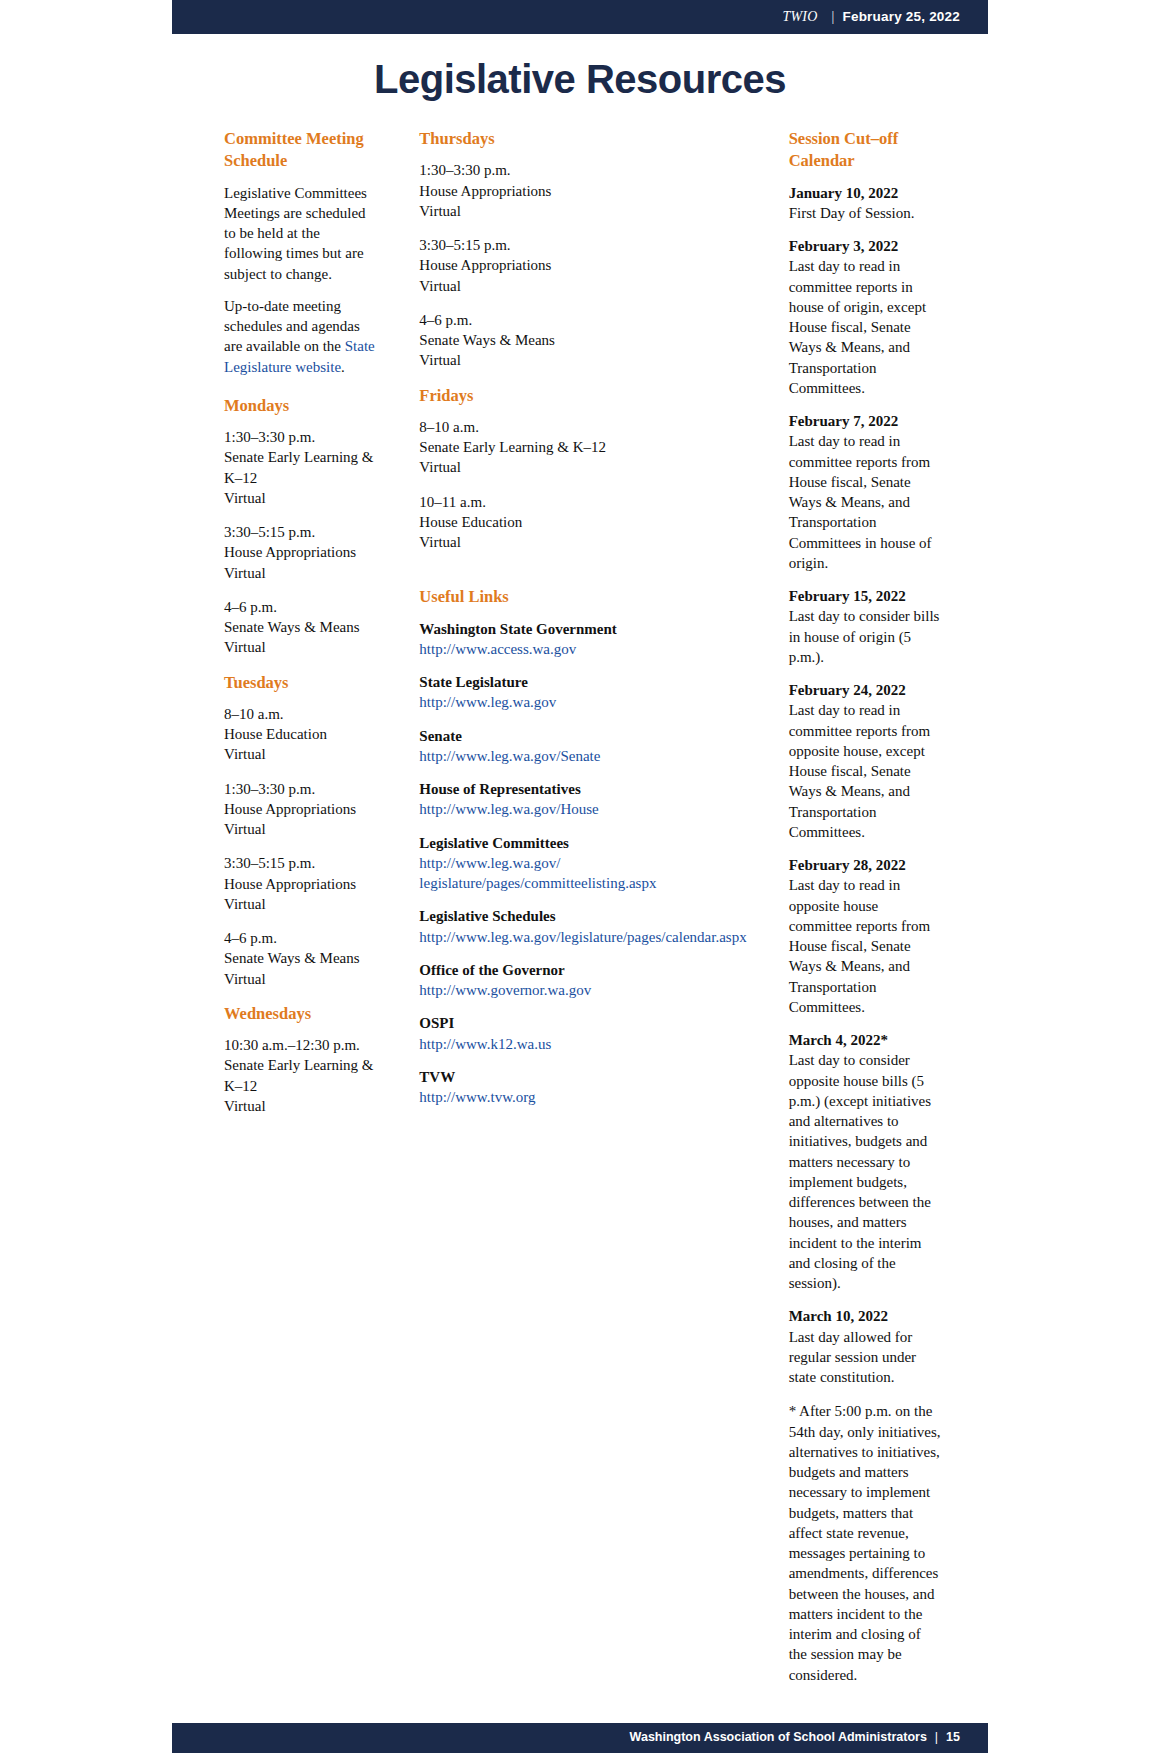TWIO|February 25, 2022
Legislative Resources
Committee Meeting Schedule
Legislative Committees Meetings are scheduled to be held at the following times but are subject to change.
Up-to-date meeting schedules and agendas are available on the State Legislature website.
Mondays
1:30–3:30 p.m.
Senate Early Learning & K–12
Virtual
3:30–5:15 p.m.
House Appropriations
Virtual
4–6 p.m.
Senate Ways & Means
Virtual
Tuesdays
8–10 a.m.
House Education
Virtual
1:30–3:30 p.m.
House Appropriations
Virtual
3:30–5:15 p.m.
House Appropriations
Virtual
4–6 p.m.
Senate Ways & Means
Virtual
Wednesdays
10:30 a.m.–12:30 p.m.
Senate Early Learning & K–12
Virtual
Thursdays
1:30–3:30 p.m.
House Appropriations
Virtual
3:30–5:15 p.m.
House Appropriations
Virtual
4–6 p.m.
Senate Ways & Means
Virtual
Fridays
8–10 a.m.
Senate Early Learning & K–12
Virtual
10–11 a.m.
House Education
Virtual
Useful Links
Washington State Government
http://www.access.wa.gov
State Legislature
http://www.leg.wa.gov
Senate
http://www.leg.wa.gov/Senate
House of Representatives
http://www.leg.wa.gov/House
Legislative Committees
http://www.leg.wa.gov/ legislature/pages/committeelisting.aspx
Legislative Schedules
http://www.leg.wa.gov/legislature/pages/calendar.aspx
Office of the Governor
http://www.governor.wa.gov
OSPI
http://www.k12.wa.us
TVW
http://www.tvw.org
Session Cut–off Calendar
January 10, 2022
First Day of Session.
February 3, 2022
Last day to read in committee reports in house of origin, except House fiscal, Senate Ways & Means, and Transportation Committees.
February 7, 2022
Last day to read in committee reports from House fiscal, Senate Ways & Means, and Transportation Committees in house of origin.
February 15, 2022
Last day to consider bills in house of origin (5 p.m.).
February 24, 2022
Last day to read in committee reports from opposite house, except House fiscal, Senate Ways & Means, and Transportation Committees.
February 28, 2022
Last day to read in opposite house committee reports from House fiscal, Senate Ways & Means, and Transportation Committees.
March 4, 2022*
Last day to consider opposite house bills (5 p.m.) (except initiatives and alternatives to initiatives, budgets and matters necessary to implement budgets, differences between the houses, and matters incident to the interim and closing of the session).
March 10, 2022
Last day allowed for regular session under state constitution.
* After 5:00 p.m. on the 54th day, only initiatives, alternatives to initiatives, budgets and matters necessary to implement budgets, matters that affect state revenue, messages pertaining to amendments, differences between the houses, and matters incident to the interim and closing of the session may be considered.
Washington Association of School Administrators|15